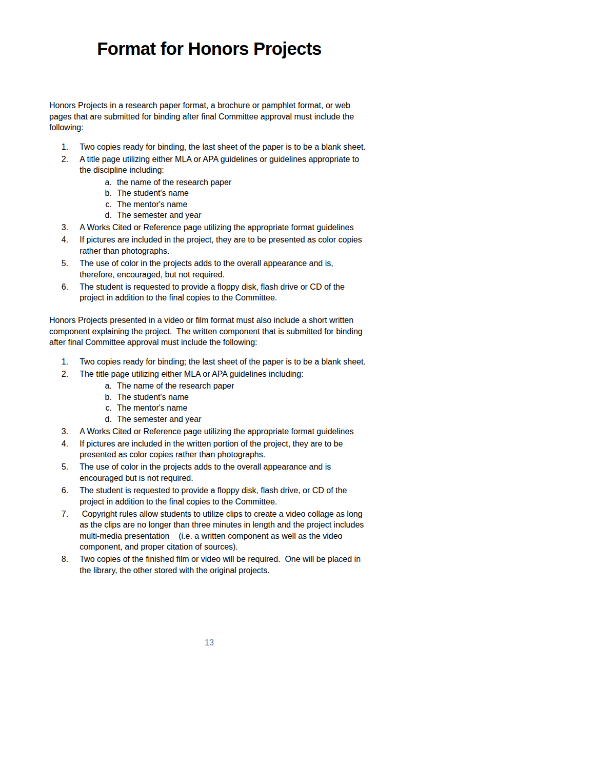Format for Honors Projects
Honors Projects in a research paper format, a brochure or pamphlet format, or web pages that are submitted for binding after final Committee approval must include the following:
Two copies ready for binding, the last sheet of the paper is to be a blank sheet.
A title page utilizing either MLA or APA guidelines or guidelines appropriate to the discipline including:
the name of the research paper
The student's name
The mentor's name
The semester and year
A Works Cited or Reference page utilizing the appropriate format guidelines
If pictures are included in the project, they are to be presented as color copies rather than photographs.
The use of color in the projects adds to the overall appearance and is, therefore, encouraged, but not required.
The student is requested to provide a floppy disk, flash drive or CD of the project in addition to the final copies to the Committee.
Honors Projects presented in a video or film format must also include a short written component explaining the project. The written component that is submitted for binding after final Committee approval must include the following:
Two copies ready for binding; the last sheet of the paper is to be a blank sheet.
The title page utilizing either MLA or APA guidelines including:
The name of the research paper
The student's name
The mentor's name
The semester and year
A Works Cited or Reference page utilizing the appropriate format guidelines
If pictures are included in the written portion of the project, they are to be presented as color copies rather than photographs.
The use of color in the projects adds to the overall appearance and is encouraged but is not required.
The student is requested to provide a floppy disk, flash drive, or CD of the project in addition to the final copies to the Committee.
Copyright rules allow students to utilize clips to create a video collage as long as the clips are no longer than three minutes in length and the project includes multi-media presentation (i.e. a written component as well as the video component, and proper citation of sources).
Two copies of the finished film or video will be required. One will be placed in the library, the other stored with the original projects.
13